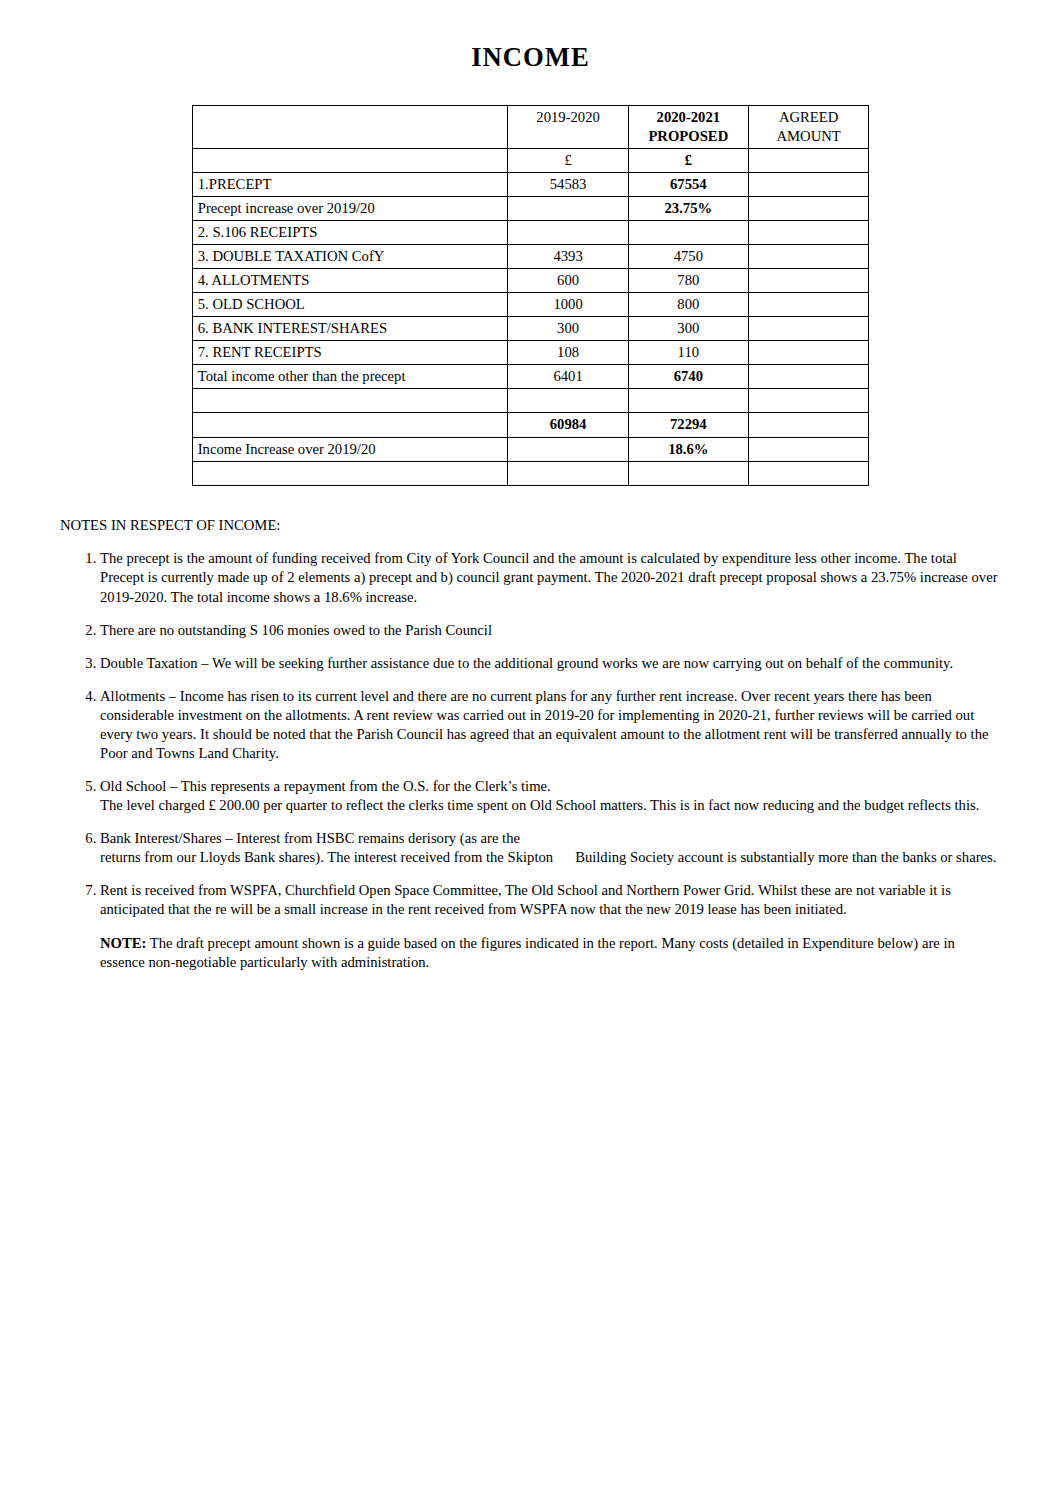INCOME
| | 2019-2020 | 2020-2021 PROPOSED | AGREED AMOUNT |
| | £ | £ | |
| 1.PRECEPT | 54583 | 67554 | |
| Precept increase over 2019/20 | | 23.75% | |
| 2. S.106 RECEIPTS | | | |
| 3. DOUBLE TAXATION CofY | 4393 | 4750 | |
| 4. ALLOTMENTS | 600 | 780 | |
| 5. OLD SCHOOL | 1000 | 800 | |
| 6. BANK INTEREST/SHARES | 300 | 300 | |
| 7. RENT RECEIPTS | 108 | 110 | |
| Total income other than the precept | 6401 | 6740 | |
| | 60984 | 72294 | |
| Income Increase over 2019/20 | | 18.6% | |
NOTES IN RESPECT OF INCOME:
The precept is the amount of funding received from City of York Council and the amount is calculated by expenditure less other income. The total Precept is currently made up of 2 elements a) precept and b) council grant payment. The 2020-2021 draft precept proposal shows a 23.75% increase over 2019-2020. The total income shows a 18.6% increase.
There are no outstanding S 106 monies owed to the Parish Council
Double Taxation – We will be seeking further assistance due to the additional ground works we are now carrying out on behalf of the community.
Allotments – Income has risen to its current level and there are no current plans for any further rent increase. Over recent years there has been considerable investment on the allotments. A rent review was carried out in 2019-20 for implementing in 2020-21, further reviews will be carried out every two years. It should be noted that the Parish Council has agreed that an equivalent amount to the allotment rent will be transferred annually to the Poor and Towns Land Charity.
Old School – This represents a repayment from the O.S. for the Clerk’s time.
The level charged £ 200.00 per quarter to reflect the clerks time spent on Old School matters. This is in fact now reducing and the budget reflects this.
Bank Interest/Shares – Interest from HSBC remains derisory (as are the
returns from our Lloyds Bank shares). The interest received from the Skipton Building Society account is substantially more than the banks or shares.
Rent is received from WSPFA, Churchfield Open Space Committee, The Old School and Northern Power Grid. Whilst these are not variable it is anticipated that the re will be a small increase in the rent received from WSPFA now that the new 2019 lease has been initiated.
NOTE: The draft precept amount shown is a guide based on the figures indicated in the report. Many costs (detailed in Expenditure below) are in essence non-negotiable particularly with administration.